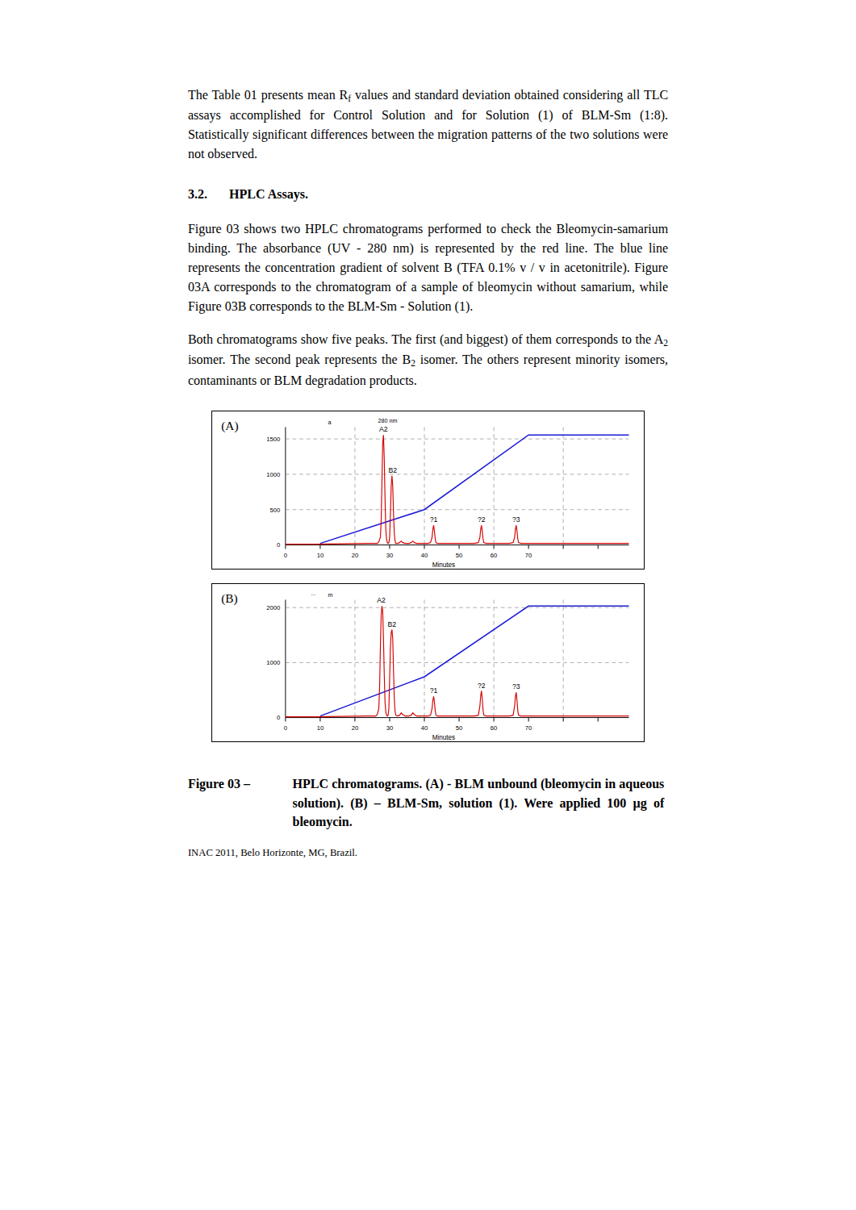The Table 01 presents mean Rf values and standard deviation obtained considering all TLC assays accomplished for Control Solution and for Solution (1) of BLM-Sm (1:8). Statistically significant differences between the migration patterns of the two solutions were not observed.
3.2. HPLC Assays.
Figure 03 shows two HPLC chromatograms performed to check the Bleomycin-samarium binding. The absorbance (UV - 280 nm) is represented by the red line. The blue line represents the concentration gradient of solvent B (TFA 0.1% v / v in acetonitrile). Figure 03A corresponds to the chromatogram of a sample of bleomycin without samarium, while Figure 03B corresponds to the BLM-Sm - Solution (1).
Both chromatograms show five peaks. The first (and biggest) of them corresponds to the A2 isomer. The second peak represents the B2 isomer. The others represent minority isomers, contaminants or BLM degradation products.
(A) 1500 1000 500 0 0 10 20 30 40 50 60 70 Minutes a 280 nm A2 B2 ?1 ?2 ?3
(B) 2000 1000 0 0 10 20 30 40 50 60 70 Minutes m ... A2 B2 ?1 ?2 ?3
Figure 03 –HPLC chromatograms. (A) - BLM unbound (bleomycin in aqueous solution). (B) – BLM-Sm, solution (1). Were applied 100 µg of bleomycin.
INAC 2011, Belo Horizonte, MG, Brazil.